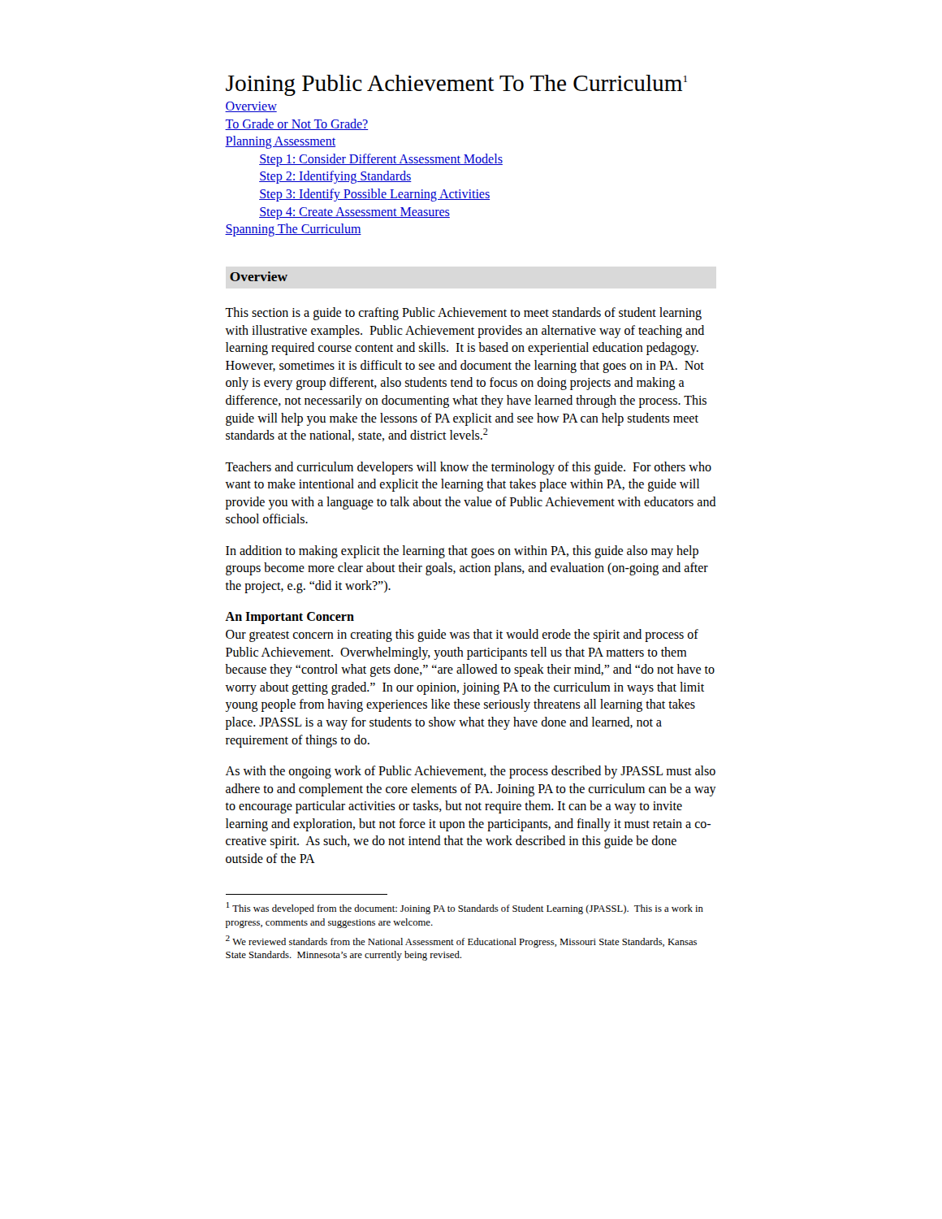Joining Public Achievement To The Curriculum1
Overview To Grade or Not To Grade? Planning Assessment Step 1: Consider Different Assessment Models Step 2: Identifying Standards Step 3: Identify Possible Learning Activities Step 4: Create Assessment Measures Spanning The Curriculum
Overview
This section is a guide to crafting Public Achievement to meet standards of student learning with illustrative examples. Public Achievement provides an alternative way of teaching and learning required course content and skills. It is based on experiential education pedagogy. However, sometimes it is difficult to see and document the learning that goes on in PA. Not only is every group different, also students tend to focus on doing projects and making a difference, not necessarily on documenting what they have learned through the process. This guide will help you make the lessons of PA explicit and see how PA can help students meet standards at the national, state, and district levels.2
Teachers and curriculum developers will know the terminology of this guide. For others who want to make intentional and explicit the learning that takes place within PA, the guide will provide you with a language to talk about the value of Public Achievement with educators and school officials.
In addition to making explicit the learning that goes on within PA, this guide also may help groups become more clear about their goals, action plans, and evaluation (on-going and after the project, e.g. “did it work?”).
An Important Concern
Our greatest concern in creating this guide was that it would erode the spirit and process of Public Achievement. Overwhelmingly, youth participants tell us that PA matters to them because they “control what gets done,” “are allowed to speak their mind,” and “do not have to worry about getting graded.” In our opinion, joining PA to the curriculum in ways that limit young people from having experiences like these seriously threatens all learning that takes place. JPASSL is a way for students to show what they have done and learned, not a requirement of things to do.
As with the ongoing work of Public Achievement, the process described by JPASSL must also adhere to and complement the core elements of PA. Joining PA to the curriculum can be a way to encourage particular activities or tasks, but not require them. It can be a way to invite learning and exploration, but not force it upon the participants, and finally it must retain a co-creative spirit. As such, we do not intend that the work described in this guide be done outside of the PA
1 This was developed from the document: Joining PA to Standards of Student Learning (JPASSL). This is a work in progress, comments and suggestions are welcome.
2 We reviewed standards from the National Assessment of Educational Progress, Missouri State Standards, Kansas State Standards. Minnesota’s are currently being revised.